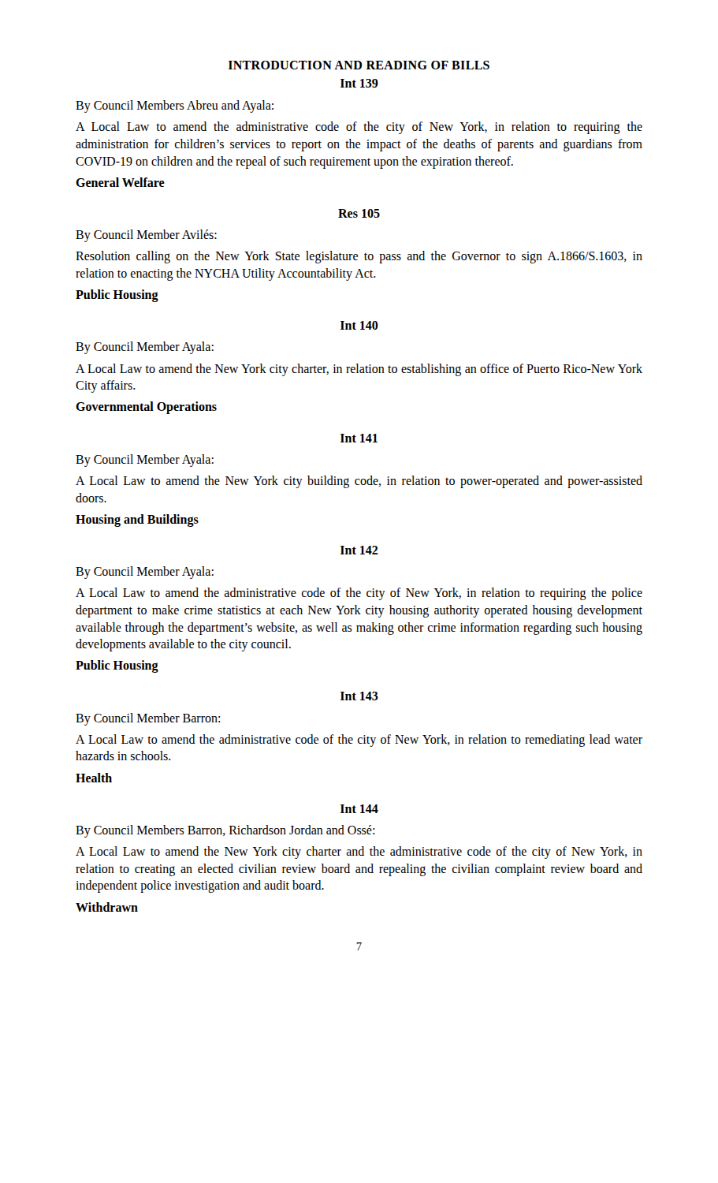INTRODUCTION AND READING OF BILLS
Int 139
By Council Members Abreu and Ayala:
A Local Law to amend the administrative code of the city of New York, in relation to requiring the administration for children’s services to report on the impact of the deaths of parents and guardians from COVID-19 on children and the repeal of such requirement upon the expiration thereof.
General Welfare
Res 105
By Council Member Avilés:
Resolution calling on the New York State legislature to pass and the Governor to sign A.1866/S.1603, in relation to enacting the NYCHA Utility Accountability Act.
Public Housing
Int 140
By Council Member Ayala:
A Local Law to amend the New York city charter, in relation to establishing an office of Puerto Rico-New York City affairs.
Governmental Operations
Int 141
By Council Member Ayala:
A Local Law to amend the New York city building code, in relation to power-operated and power-assisted doors.
Housing and Buildings
Int 142
By Council Member Ayala:
A Local Law to amend the administrative code of the city of New York, in relation to requiring the police department to make crime statistics at each New York city housing authority operated housing development available through the department’s website, as well as making other crime information regarding such housing developments available to the city council.
Public Housing
Int 143
By Council Member Barron:
A Local Law to amend the administrative code of the city of New York, in relation to remediating lead water hazards in schools.
Health
Int 144
By Council Members Barron, Richardson Jordan and Ossé:
A Local Law to amend the New York city charter and the administrative code of the city of New York, in relation to creating an elected civilian review board and repealing the civilian complaint review board and independent police investigation and audit board.
Withdrawn
7